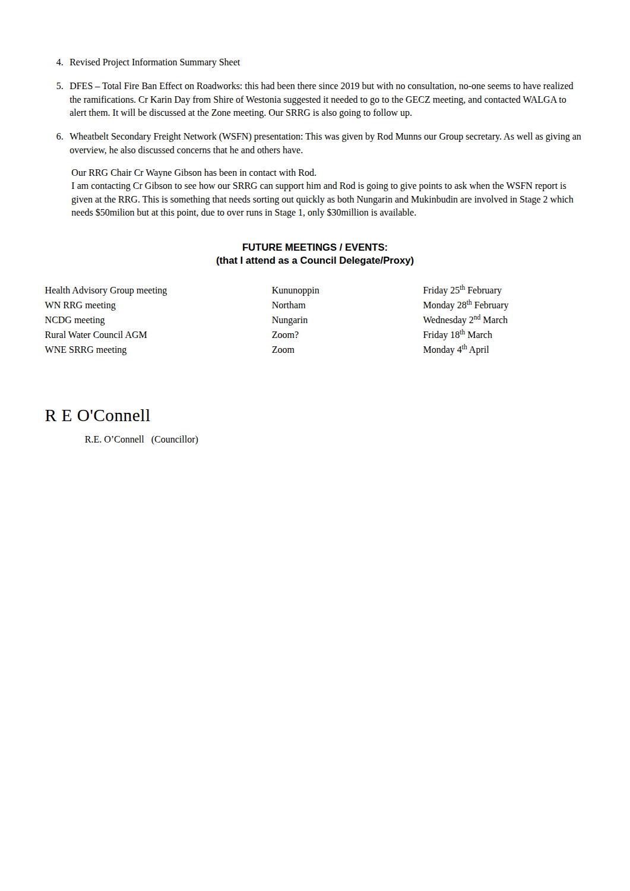Revised Project Information Summary Sheet
DFES – Total Fire Ban Effect on Roadworks: this had been there since 2019 but with no consultation, no-one seems to have realized the ramifications. Cr Karin Day from Shire of Westonia suggested it needed to go to the GECZ meeting, and contacted WALGA to alert them. It will be discussed at the Zone meeting. Our SRRG is also going to follow up.
Wheatbelt Secondary Freight Network (WSFN) presentation: This was given by Rod Munns our Group secretary. As well as giving an overview, he also discussed concerns that he and others have.
Our RRG Chair Cr Wayne Gibson has been in contact with Rod.
I am contacting Cr Gibson to see how our SRRG can support him and Rod is going to give points to ask when the WSFN report is given at the RRG. This is something that needs sorting out quickly as both Nungarin and Mukinbudin are involved in Stage 2 which needs $50milion but at this point, due to over runs in Stage 1, only $30million is available.
FUTURE MEETINGS / EVENTS: (that I attend as a Council Delegate/Proxy)
| Health Advisory Group meeting | Kununoppin | Friday 25 th February |
| WN RRG meeting | Northam | Monday 28 th February |
| NCDG meeting | Nungarin | Wednesday 2 nd March |
| Rural Water Council AGM | Zoom? | Friday 18 th March |
| WNE SRRG meeting | Zoom | Monday 4 th April |
R E O'Connell
R.E. O’Connell (Councillor)